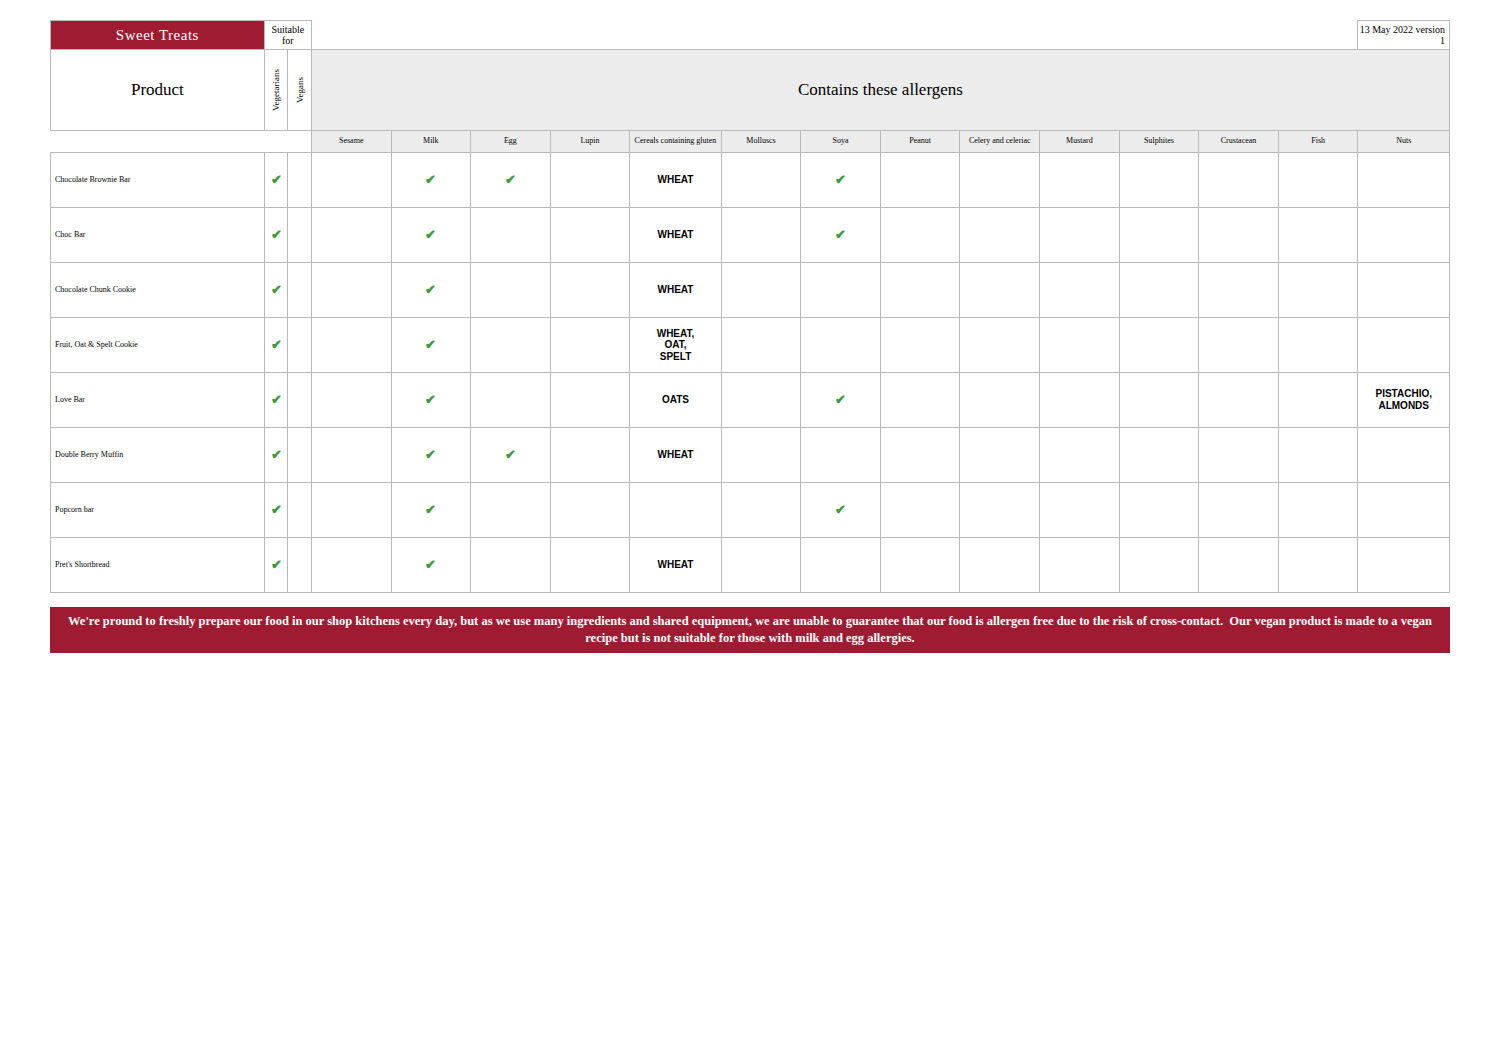| Sweet Treats | Suitable for | | 13 May 2022 version 1 |
| Product | Vegetarians | Vegans | Contains these allergens |
| | | | Sesame | Milk | Egg | Lupin | Cereals containing gluten | Molluscs | Soya | Peanut | Celery and celeriac | Mustard | Sulphites | Crustacean | Fish | Nuts |
| Chocolate Brownie Bar | ✔ | | | ✔ | ✔ | | WHEAT | | ✔ | | | | | | | |
| Choc Bar | ✔ | | | ✔ | | | WHEAT | | ✔ | | | | | | | |
| Chocolate Chunk Cookie | ✔ | | | ✔ | | | WHEAT | | | | | | | | | |
| Fruit, Oat & Spelt Cookie | ✔ | | | ✔ | | | WHEAT, OAT, SPELT | | | | | | | | | |
| Love Bar | ✔ | | | ✔ | | | OATS | | ✔ | | | | | | | PISTACHIO, ALMONDS |
| Double Berry Muffin | ✔ | | | ✔ | ✔ | | WHEAT | | | | | | | | | |
| Popcorn bar | ✔ | | | ✔ | | | | | ✔ | | | | | | | |
| Pret's Shortbread | ✔ | | | ✔ | | | WHEAT | | | | | | | | | |
We're pround to freshly prepare our food in our shop kitchens every day, but as we use many ingredients and shared equipment, we are unable to guarantee that our food is allergen free due to the risk of cross-contact. Our vegan product is made to a vegan recipe but is not suitable for those with milk and egg allergies.